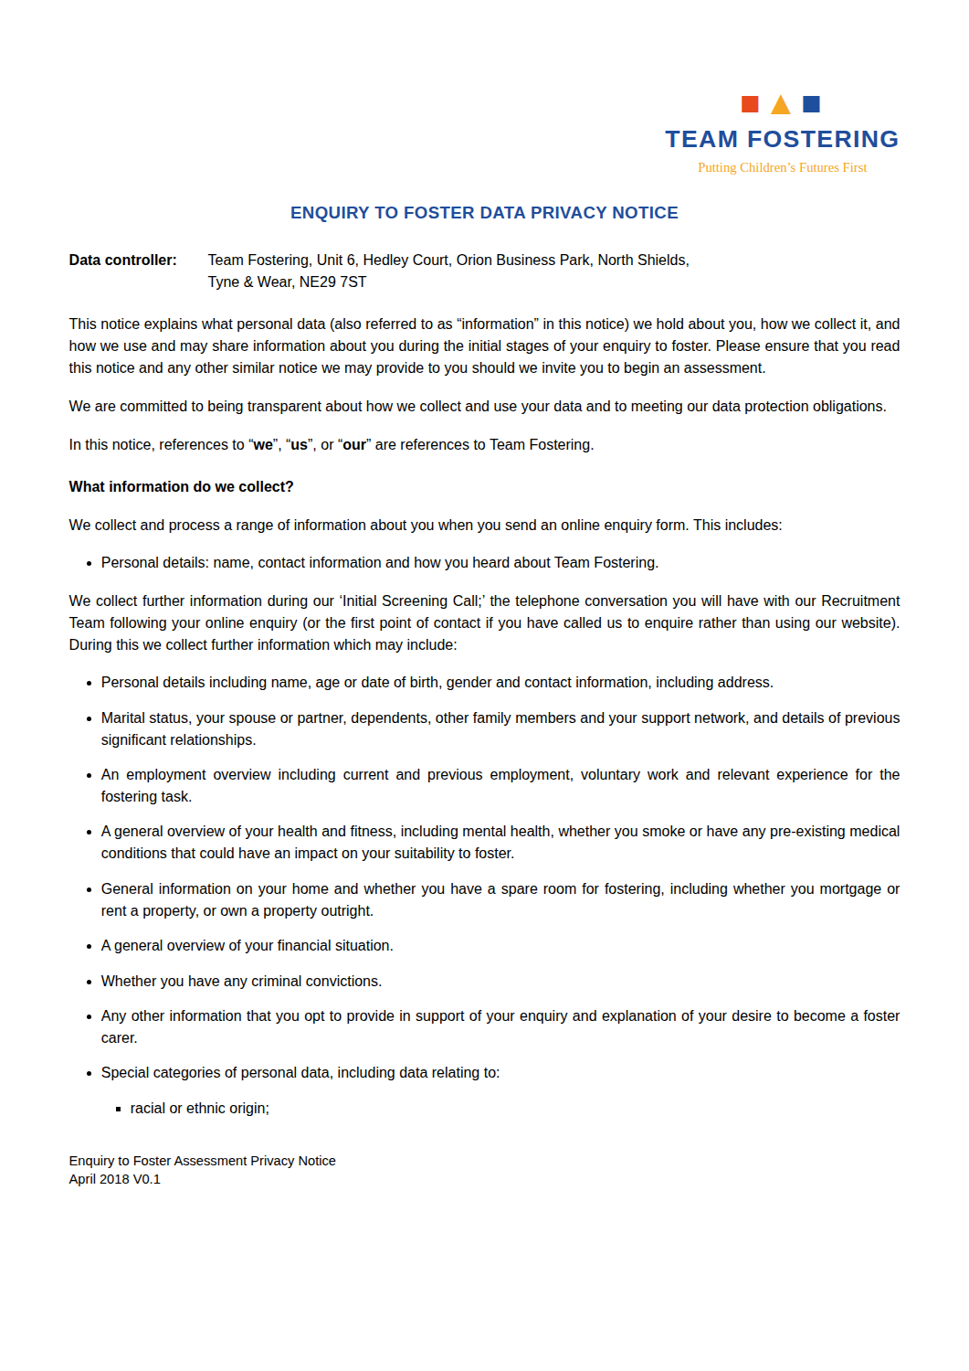■▲■
TEAM FOSTERING
Putting Children’s Futures First
ENQUIRY TO FOSTER DATA PRIVACY NOTICE
Data controller: Team Fostering, Unit 6, Hedley Court, Orion Business Park, North Shields, Tyne & Wear, NE29 7ST
This notice explains what personal data (also referred to as “information” in this notice) we hold about you, how we collect it, and how we use and may share information about you during the initial stages of your enquiry to foster. Please ensure that you read this notice and any other similar notice we may provide to you should we invite you to begin an assessment.
We are committed to being transparent about how we collect and use your data and to meeting our data protection obligations.
In this notice, references to “we”, “us”, or “our” are references to Team Fostering.
What information do we collect?
We collect and process a range of information about you when you send an online enquiry form. This includes:
Personal details: name, contact information and how you heard about Team Fostering.
We collect further information during our ‘Initial Screening Call;’ the telephone conversation you will have with our Recruitment Team following your online enquiry (or the first point of contact if you have called us to enquire rather than using our website). During this we collect further information which may include:
Personal details including name, age or date of birth, gender and contact information, including address.
Marital status, your spouse or partner, dependents, other family members and your support network, and details of previous significant relationships.
An employment overview including current and previous employment, voluntary work and relevant experience for the fostering task.
A general overview of your health and fitness, including mental health, whether you smoke or have any pre-existing medical conditions that could have an impact on your suitability to foster.
General information on your home and whether you have a spare room for fostering, including whether you mortgage or rent a property, or own a property outright.
A general overview of your financial situation.
Whether you have any criminal convictions.
Any other information that you opt to provide in support of your enquiry and explanation of your desire to become a foster carer.
Special categories of personal data, including data relating to:
racial or ethnic origin;
Enquiry to Foster Assessment Privacy Notice
April 2018 V0.1